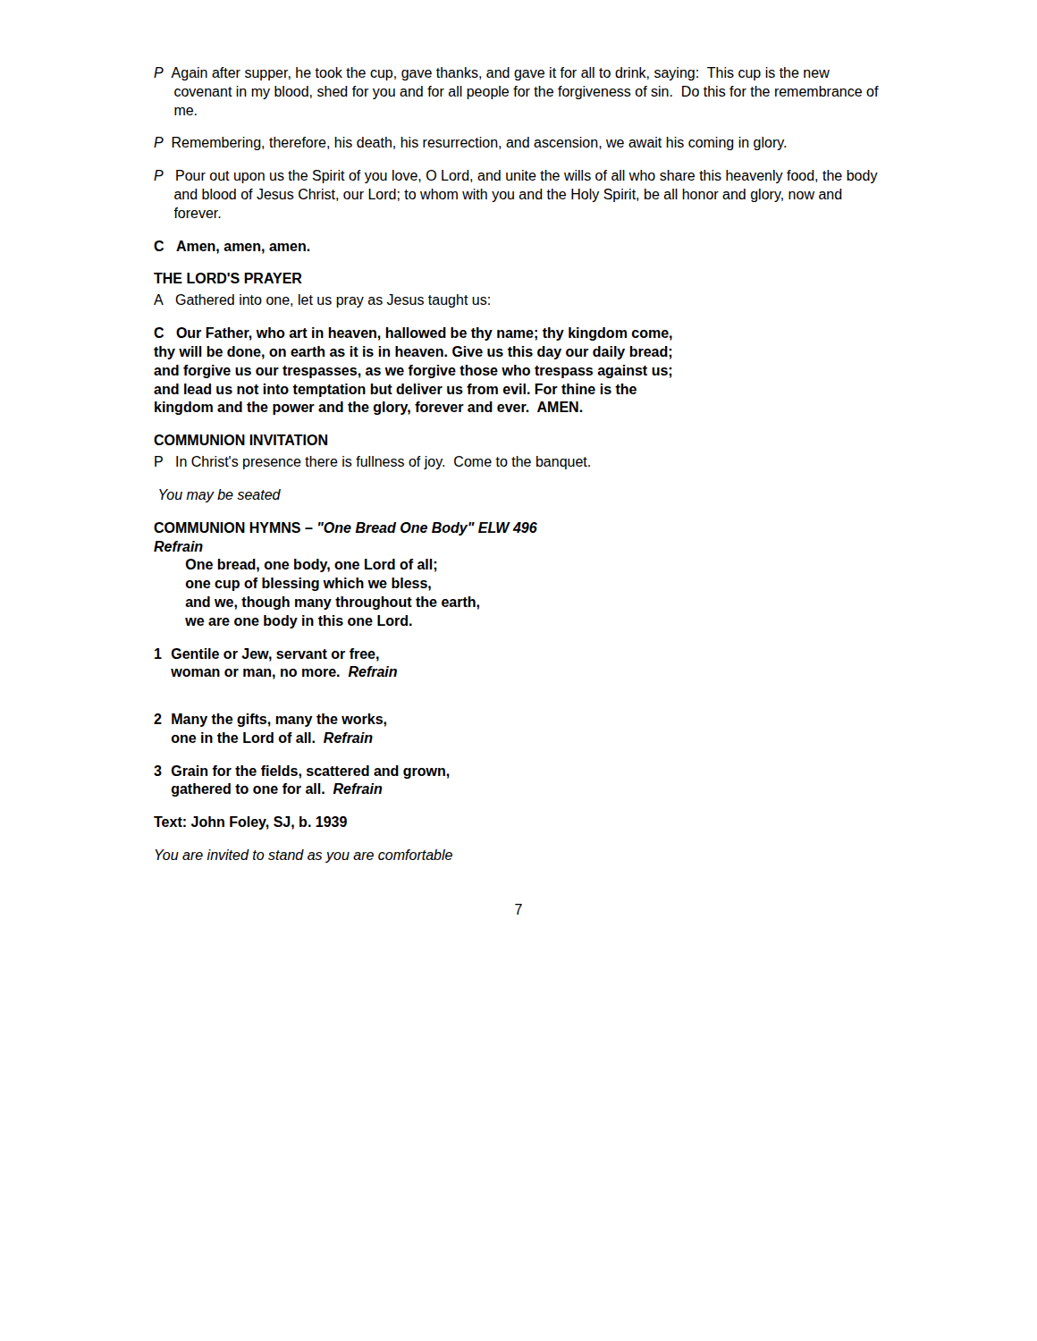P Again after supper, he took the cup, gave thanks, and gave it for all to drink, saying: This cup is the new covenant in my blood, shed for you and for all people for the forgiveness of sin. Do this for the remembrance of me.
P Remembering, therefore, his death, his resurrection, and ascension, we await his coming in glory.
P Pour out upon us the Spirit of you love, O Lord, and unite the wills of all who share this heavenly food, the body and blood of Jesus Christ, our Lord; to whom with you and the Holy Spirit, be all honor and glory, now and forever.
C Amen, amen, amen.
THE LORD'S PRAYER
A Gathered into one, let us pray as Jesus taught us:
C Our Father, who art in heaven, hallowed be thy name; thy kingdom come,
thy will be done, on earth as it is in heaven. Give us this day our daily bread;
and forgive us our trespasses, as we forgive those who trespass against us;
and lead us not into temptation but deliver us from evil. For thine is the
kingdom and the power and the glory, forever and ever. AMEN.
COMMUNION INVITATION
P In Christ's presence there is fullness of joy. Come to the banquet.
You may be seated
COMMUNION HYMNS – "One Bread One Body" ELW 496
Refrain
One bread, one body, one Lord of all;
one cup of blessing which we bless,
and we, though many throughout the earth,
we are one body in this one Lord.
1 Gentile or Jew, servant or free,
woman or man, no more. Refrain
2 Many the gifts, many the works,
one in the Lord of all. Refrain
3 Grain for the fields, scattered and grown,
gathered to one for all. Refrain
Text: John Foley, SJ, b. 1939
You are invited to stand as you are comfortable
7